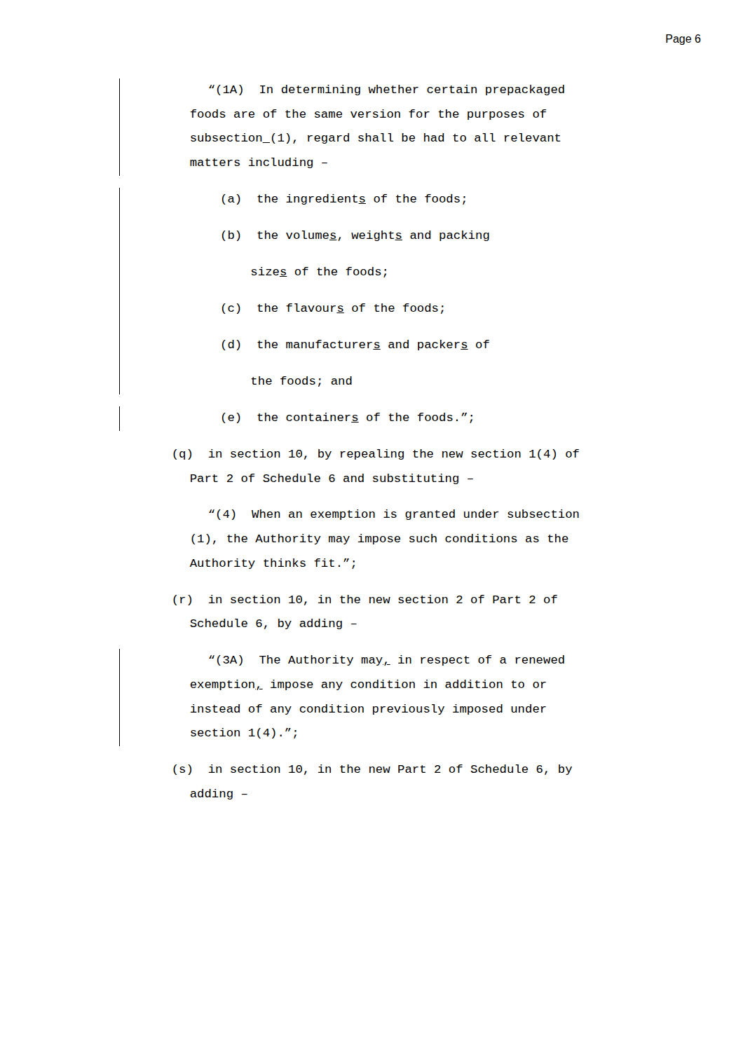Page 6
“(1A) In determining whether certain prepackaged foods are of the same version for the purposes of subsection (1), regard shall be had to all relevant matters including –
(a) the ingredients of the foods;
(b) the volumes, weights and packing
sizes of the foods;
(c) the flavours of the foods;
(d) the manufacturers and packers of
the foods; and
(e) the containers of the foods.”;
(q) in section 10, by repealing the new section 1(4) of Part 2 of Schedule 6 and substituting –
“(4) When an exemption is granted under subsection (1), the Authority may impose such conditions as the Authority thinks fit.”;
(r) in section 10, in the new section 2 of Part 2 of Schedule 6, by adding –
“(3A) The Authority may, in respect of a renewed exemption, impose any condition in addition to or instead of any condition previously imposed under section 1(4).”;
(s) in section 10, in the new Part 2 of Schedule 6, by adding –